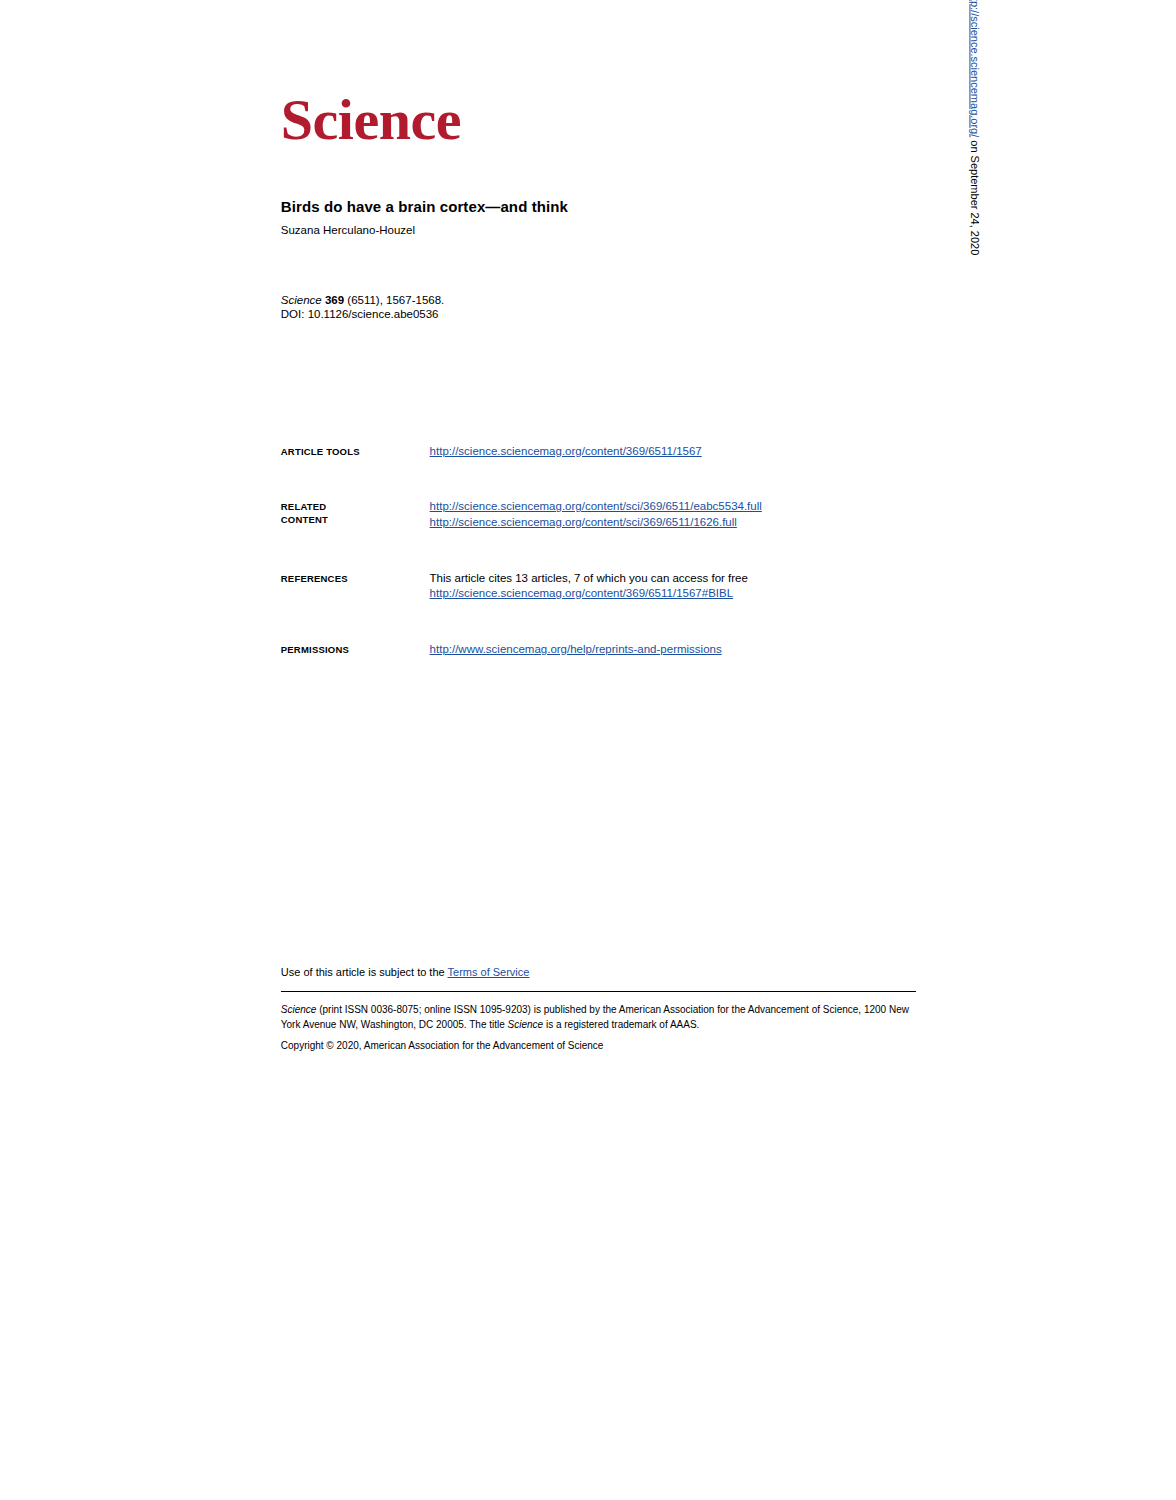Science
Birds do have a brain cortex—and think
Suzana Herculano-Houzel
Science 369 (6511), 1567-1568.
DOI: 10.1126/science.abe0536
| Article Tools | http://science.sciencemag.org/content/369/6511/1567 |
| Related Content | http://science.sciencemag.org/content/sci/369/6511/eabc5534.full http://science.sciencemag.org/content/sci/369/6511/1626.full |
| References | This article cites 13 articles, 7 of which you can access for free http://science.sciencemag.org/content/369/6511/1567#BIBL |
| Permissions | http://www.sciencemag.org/help/reprints-and-permissions |
Use of this article is subject to the Terms of Service
Science (print ISSN 0036-8075; online ISSN 1095-9203) is published by the American Association for the Advancement of Science, 1200 New York Avenue NW, Washington, DC 20005. The title Science is a registered trademark of AAAS.
Copyright © 2020, American Association for the Advancement of Science
Downloaded from http://science.sciencemag.org/ on September 24, 2020